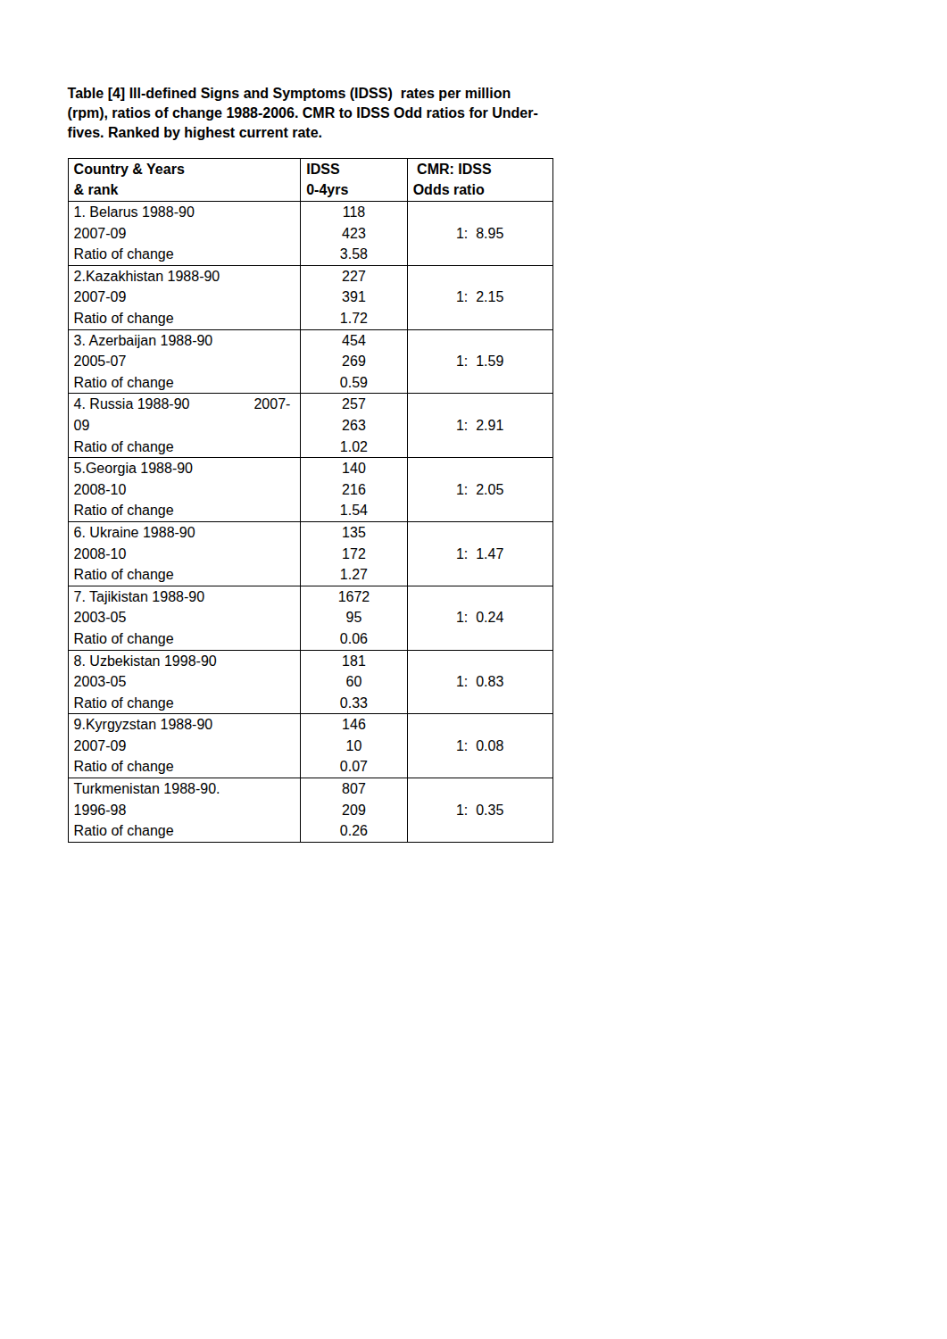Table [4] Ill-defined Signs and Symptoms (IDSS) rates per million (rpm), ratios of change 1988-2006. CMR to IDSS Odd ratios for Under-fives. Ranked by highest current rate.
| Country & Years | IDSS | CMR: IDSS |
| --- | --- | --- |
| & rank | 0-4yrs | Odds ratio |
| 1. Belarus 1988-90 | 118 | 1: 8.95 |
| 2007-09 | 423 |
| Ratio of change | 3.58 |
| 2.Kazakhistan 1988-90 | 227 | 1: 2.15 |
| 2007-09 | 391 |
| Ratio of change | 1.72 |
| 3. Azerbaijan 1988-90 | 454 | 1: 1.59 |
| 2005-07 | 269 |
| Ratio of change | 0.59 |
| 4. Russia 1988-90 2007- | 257 | 1: 2.91 |
| 09 | 263 |
| Ratio of change | 1.02 |
| 5.Georgia 1988-90 | 140 | 1: 2.05 |
| 2008-10 | 216 |
| Ratio of change | 1.54 |
| 6. Ukraine 1988-90 | 135 | 1: 1.47 |
| 2008-10 | 172 |
| Ratio of change | 1.27 |
| 7. Tajikistan 1988-90 | 1672 | 1: 0.24 |
| 2003-05 | 95 |
| Ratio of change | 0.06 |
| 8. Uzbekistan 1998-90 | 181 | 1: 0.83 |
| 2003-05 | 60 |
| Ratio of change | 0.33 |
| 9.Kyrgyzstan 1988-90 | 146 | 1: 0.08 |
| 2007-09 | 10 |
| Ratio of change | 0.07 |
| Turkmenistan 1988-90. | 807 | 1: 0.35 |
| 1996-98 | 209 |
| Ratio of change | 0.26 |